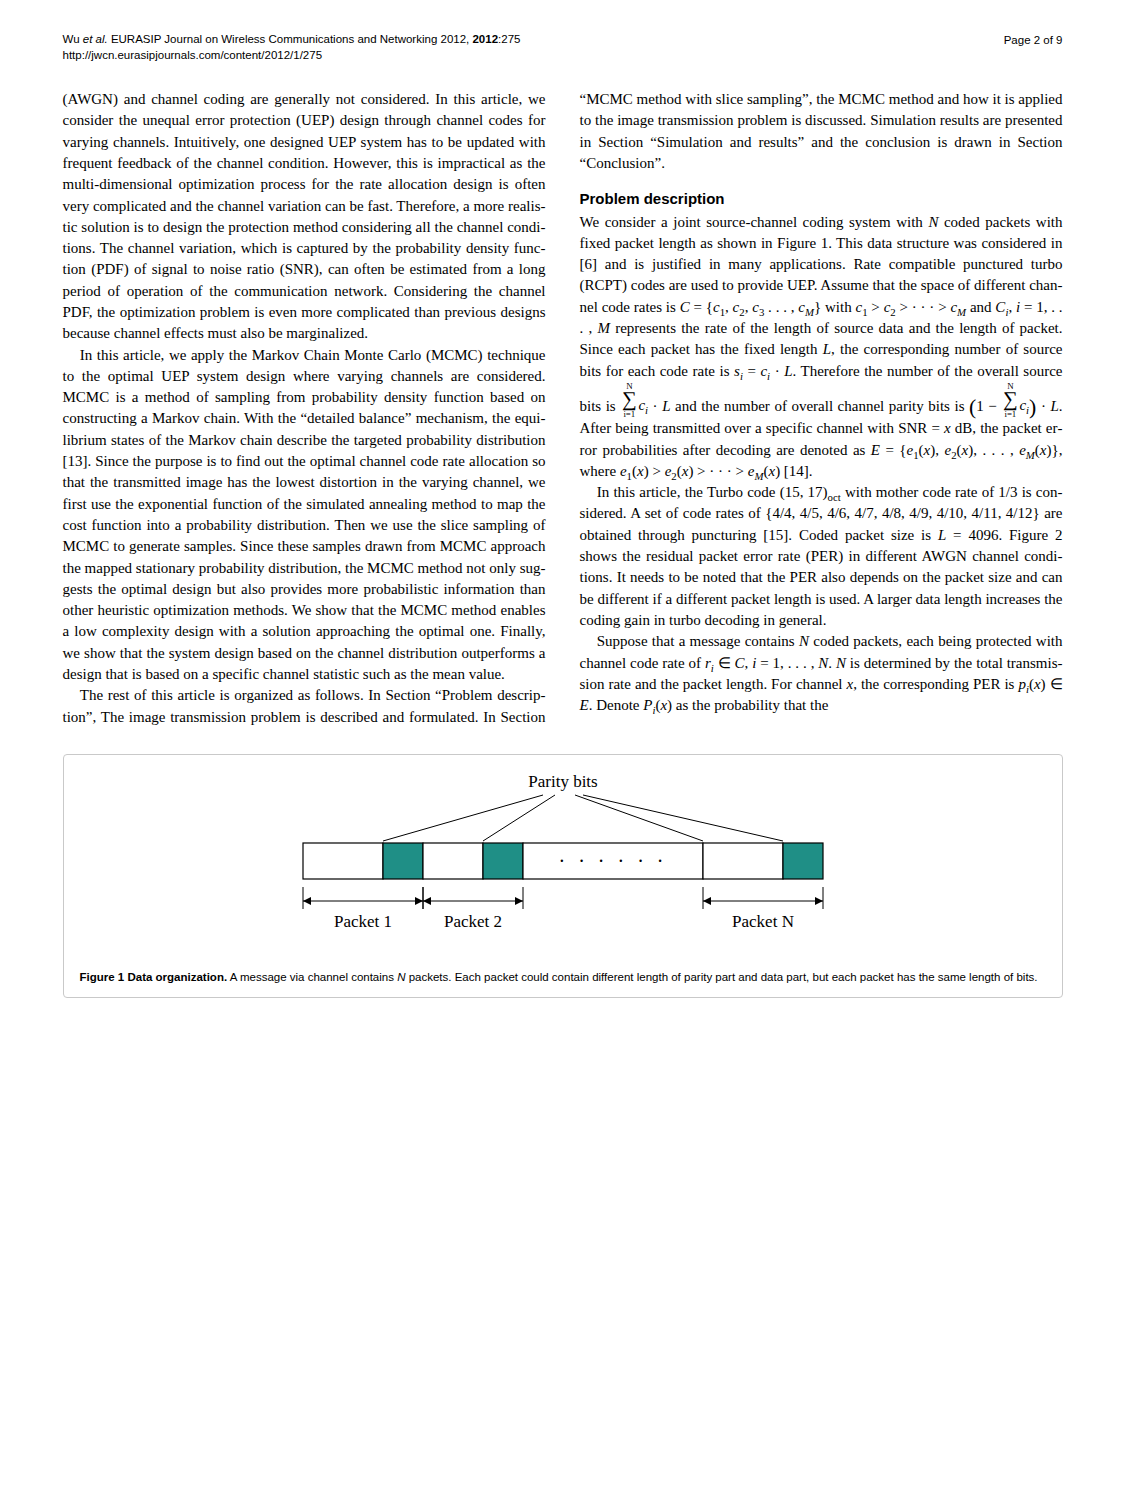Wu et al. EURASIP Journal on Wireless Communications and Networking 2012, 2012:275
http://jwcn.eurasipjournals.com/content/2012/1/275
Page 2 of 9
(AWGN) and channel coding are generally not considered. In this article, we consider the unequal error protection (UEP) design through channel codes for varying channels. Intuitively, one designed UEP system has to be updated with frequent feedback of the channel condition. However, this is impractical as the multi-dimensional optimization process for the rate allocation design is often very complicated and the channel variation can be fast. Therefore, a more realistic solution is to design the protection method considering all the channel conditions. The channel variation, which is captured by the probability density function (PDF) of signal to noise ratio (SNR), can often be estimated from a long period of operation of the communication network. Considering the channel PDF, the optimization problem is even more complicated than previous designs because channel effects must also be marginalized.
In this article, we apply the Markov Chain Monte Carlo (MCMC) technique to the optimal UEP system design where varying channels are considered. MCMC is a method of sampling from probability density function based on constructing a Markov chain. With the “detailed balance” mechanism, the equilibrium states of the Markov chain describe the targeted probability distribution [13]. Since the purpose is to find out the optimal channel code rate allocation so that the transmitted image has the lowest distortion in the varying channel, we first use the exponential function of the simulated annealing method to map the cost function into a probability distribution. Then we use the slice sampling of MCMC to generate samples. Since these samples drawn from MCMC approach the mapped stationary probability distribution, the MCMC method not only suggests the optimal design but also provides more probabilistic information than other heuristic optimization methods. We show that the MCMC method enables a low complexity design with a solution approaching the optimal one. Finally, we show that the system design based on the channel distribution outperforms a design that is based on a specific channel statistic such as the mean value.
The rest of this article is organized as follows. In Section “Problem description”, The image transmission problem is described and formulated. In Section “MCMC method with slice sampling”, the MCMC method and how it is applied to the image transmission problem is discussed. Simulation results are presented in Section “Simulation and results” and the conclusion is drawn in Section “Conclusion”.
Problem description
We consider a joint source-channel coding system with N coded packets with fixed packet length as shown in Figure 1. This data structure was considered in [6] and is justified in many applications. Rate compatible punctured turbo (RCPT) codes are used to provide UEP. Assume that the space of different channel code rates is C = {c1, c2, c3 . . . , cM} with c1 > c2 > · · · > cM and Ci, i = 1, . . . , M represents the rate of the length of source data and the length of packet. Since each packet has the fixed length L, the corresponding number of source bits for each code rate is si = ci · L. Therefore the number of the overall source bits is N∑i=1 ci · L and the number of overall channel parity bits is (1 − N∑i=1 ci) · L. After being transmitted over a specific channel with SNR = x dB, the packet error probabilities after decoding are denoted as E = {e1(x), e2(x), . . . , eM(x)}, where e1(x) > e2(x) > · · · > eM(x) [14].
In this article, the Turbo code (15, 17)oct with mother code rate of 1/3 is considered. A set of code rates of {4/4, 4/5, 4/6, 4/7, 4/8, 4/9, 4/10, 4/11, 4/12} are obtained through puncturing [15]. Coded packet size is L = 4096. Figure 2 shows the residual packet error rate (PER) in different AWGN channel conditions. It needs to be noted that the PER also depends on the packet size and can be different if a different packet length is used. A larger data length increases the coding gain in turbo decoding in general.
Suppose that a message contains N coded packets, each being protected with channel code rate of ri ∈ C, i = 1, . . . , N. N is determined by the total transmission rate and the packet length. For channel x, the corresponding PER is pi(x) ∈ E. Denote Pi(x) as the probability that the
Parity bits · · · · · · Packet 1 Packet 2 Packet N
Figure 1 Data organization. A message via channel contains N packets. Each packet could contain different length of parity part and data part, but each packet has the same length of bits.